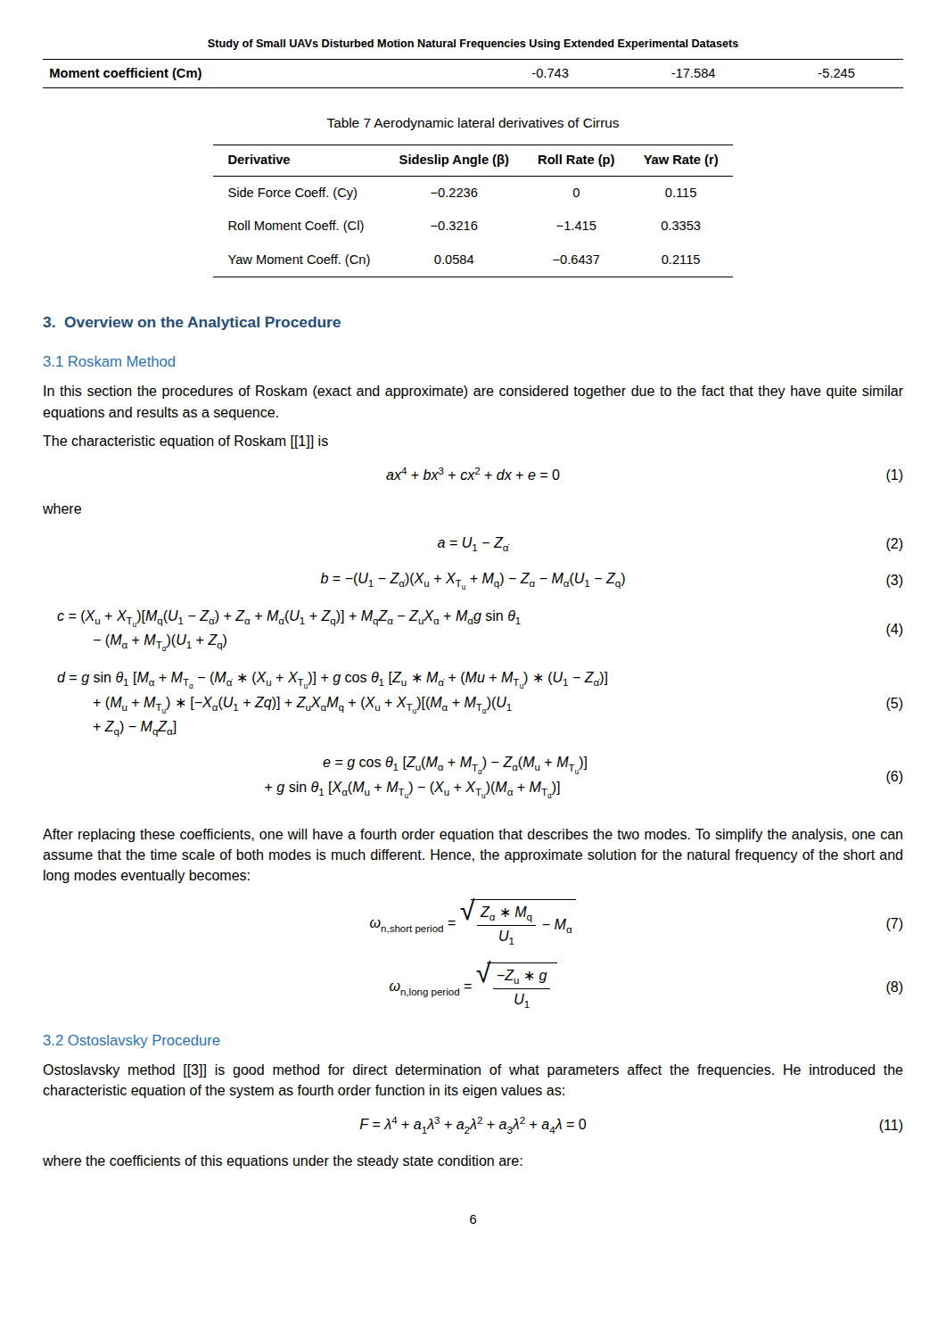Study of Small UAVs Disturbed Motion Natural Frequencies Using Extended Experimental Datasets
| Moment coefficient (Cm) | -0.743 | -17.584 | -5.245 |
Table 7 Aerodynamic lateral derivatives of Cirrus
| Derivative | Sideslip Angle (β) | Roll Rate (p) | Yaw Rate (r) |
| --- | --- | --- | --- |
| Side Force Coeff. (Cy) | −0.2236 | 0 | 0.115 |
| Roll Moment Coeff. (Cl) | −0.3216 | −1.415 | 0.3353 |
| Yaw Moment Coeff. (Cn) | 0.0584 | −0.6437 | 0.2115 |
3. Overview on the Analytical Procedure
3.1 Roskam Method
In this section the procedures of Roskam (exact and approximate) are considered together due to the fact that they have quite similar equations and results as a sequence.
The characteristic equation of Roskam [[1]] is
ax4 + bx3 + cx2 + dx + e = 0 (1)
where
a = U1 − Zα̇ (2)
b = −(U1 − Zα̇)(Xu + XTu + Mq) − Zα − Mα̇(U1 − Zq) (3)
c = (Xu + XTu)[Mq(U1 − Zα̇) + Zα + Mα̇(U1 + Zq)] + MqZα − ZuXα + Mα̇g sin θ1
− (Mα + MTα)(U1 + Zq)
(4)
d = g sin θ1 [Mα + MTα − (Mα̇ ∗ (Xu + XTu)] + g cos θ1 [Zu ∗ Mα̇ + (Mu + MTu) ∗ (U1 − Zα̇)]
+ (Mu + MTu) ∗ [−Xα(U1 + Zq)] + ZuXαMq + (Xu + XTu)[(Mα + MTα)(U1
+ Zq) − MqZα]
(5)
e = g cos θ1 [Zu(Mα + MTα) − Zα(Mu + MTu)]
+ g sin θ1 [Xα(Mu + MTu) − (Xu + XTu)(Mα + MTα)]
(6)
After replacing these coefficients, one will have a fourth order equation that describes the two modes. To simplify the analysis, one can assume that the time scale of both modes is much different. Hence, the approximate solution for the natural frequency of the short and long modes eventually becomes:
ωn,short period = Zα ∗ Mq U1 − Mα (7)
ωn,long period = −Zu ∗ g U1 (8)
3.2 Ostoslavsky Procedure
Ostoslavsky method [[3]] is good method for direct determination of what parameters affect the frequencies. He introduced the characteristic equation of the system as fourth order function in its eigen values as:
F = λ4 + a1λ3 + a2λ2 + a3λ2 + a4λ = 0 (11)
where the coefficients of this equations under the steady state condition are:
6